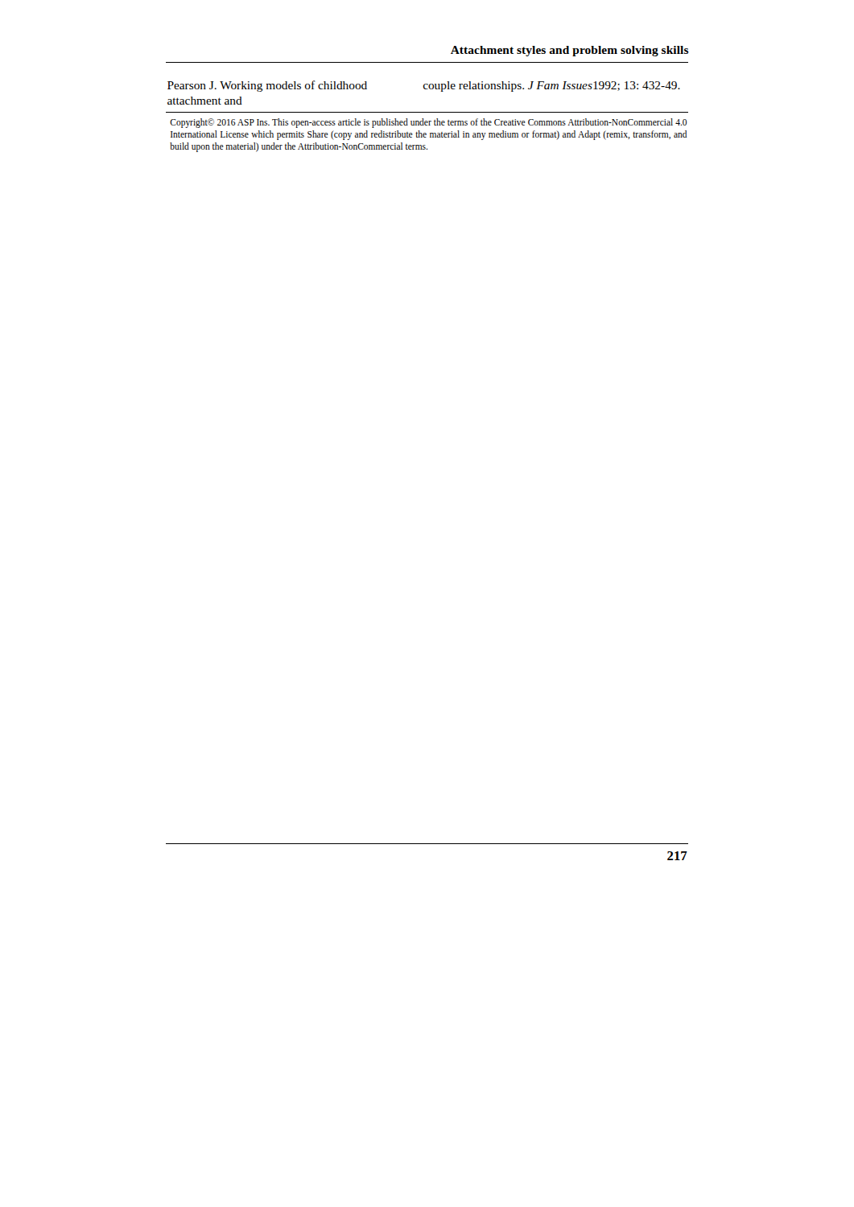Attachment styles and problem solving skills
Pearson J. Working models of childhood attachment and
couple relationships. J Fam Issues1992; 13: 432-49.
Copyright© 2016 ASP Ins. This open-access article is published under the terms of the Creative Commons Attribution-NonCommercial 4.0 International License which permits Share (copy and redistribute the material in any medium or format) and Adapt (remix, transform, and build upon the material) under the Attribution-NonCommercial terms.
217